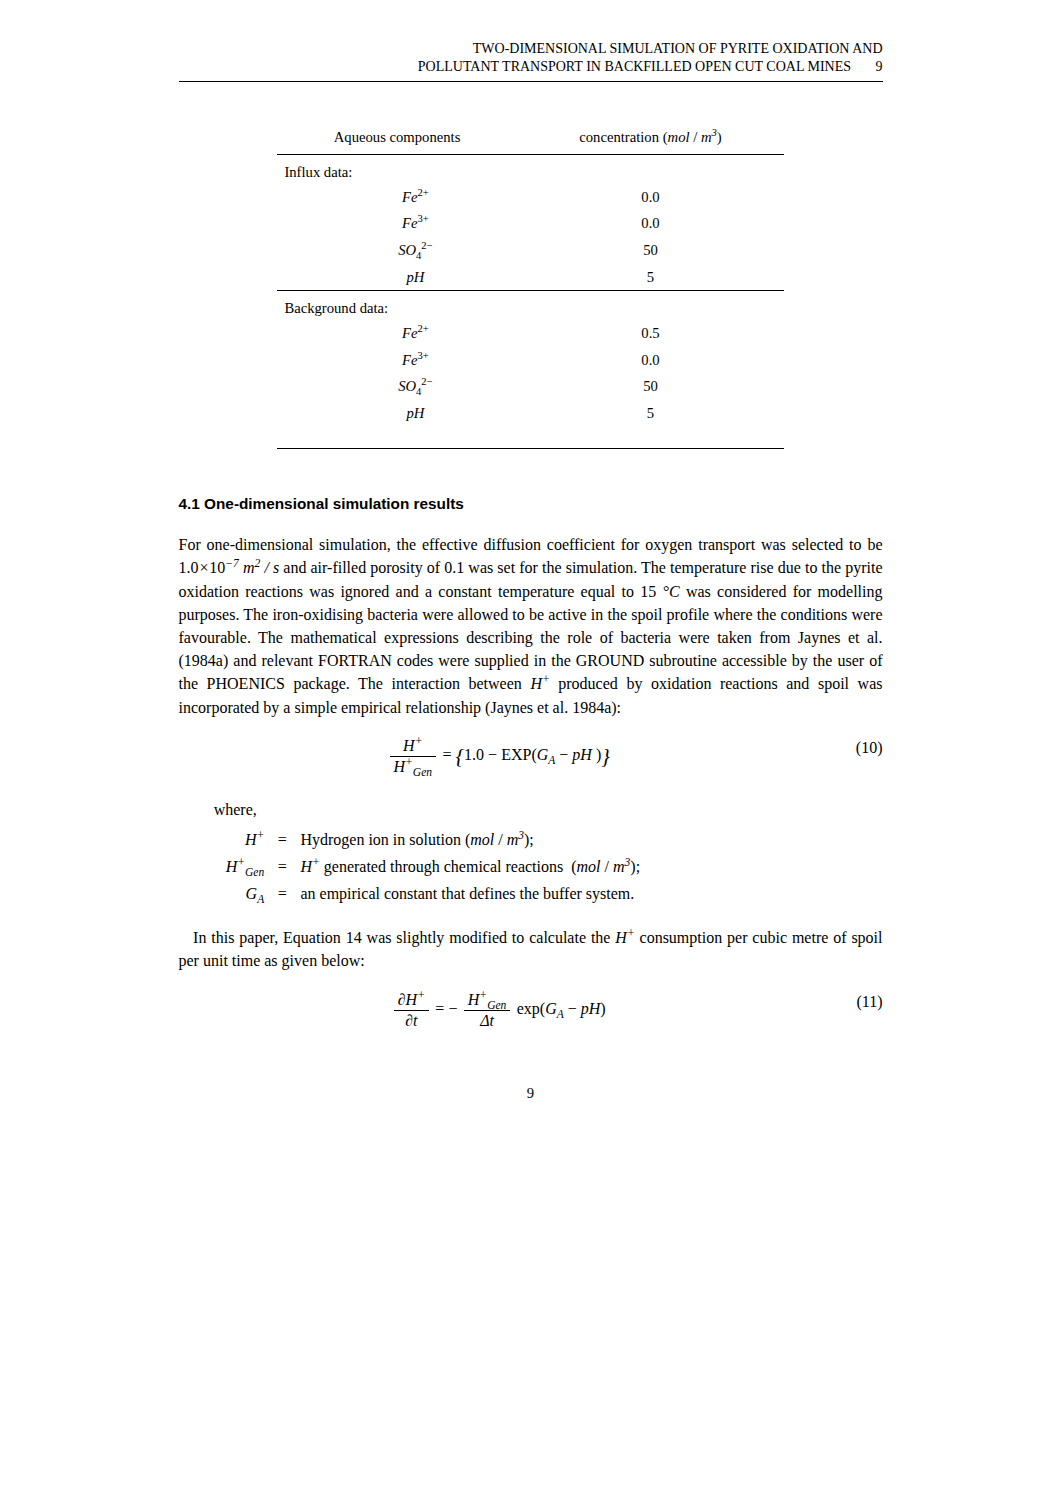TWO-DIMENSIONAL SIMULATION OF PYRITE OXIDATION AND
POLLUTANT TRANSPORT IN BACKFILLED OPEN CUT COAL MINES 9
| Aqueous components | concentration ( mol / m 3 ) |
| --- | --- |
| Influx data: |
| Fe 2+ | 0.0 |
| Fe 3+ | 0.0 |
| SO 4 2− | 50 |
| pH | 5 |
| Background data: |
| Fe 2+ | 0.5 |
| Fe 3+ | 0.0 |
| SO 4 2− | 50 |
| pH | 5 |
4.1 One-dimensional simulation results
For one-dimensional simulation, the effective diffusion coefficient for oxygen transport was selected to be 1.0×10−7 m2 / s and air-filled porosity of 0.1 was set for the simulation. The temperature rise due to the pyrite oxidation reactions was ignored and a constant temperature equal to 15 °C was considered for modelling purposes. The iron-oxidising bacteria were allowed to be active in the spoil profile where the conditions were favourable. The mathematical expressions describing the role of bacteria were taken from Jaynes et al. (1984a) and relevant FORTRAN codes were supplied in the GROUND subroutine accessible by the user of the PHOENICS package. The interaction between H+ produced by oxidation reactions and spoil was incorporated by a simple empirical relationship (Jaynes et al. 1984a):
H+ H+Gen = {1.0 − EXP(GA − pH )}
(10)
where,
| H + | = | Hydrogen ion in solution ( mol / m 3 ); |
| H + Gen | = | H + generated through chemical reactions ( mol / m 3 ); |
| G A | = | an empirical constant that defines the buffer system. |
In this paper, Equation 14 was slightly modified to calculate the H+ consumption per cubic metre of spoil per unit time as given below:
∂H+ ∂t = − H+Gen Δt exp(GA − pH)
(11)
9